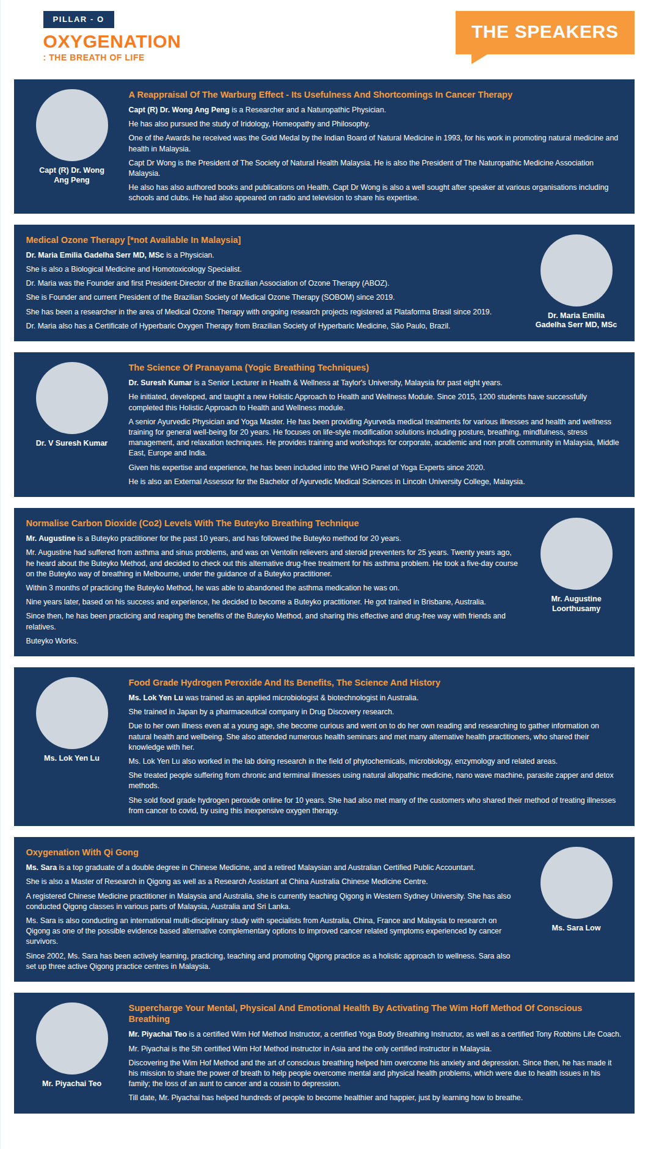PILLAR - O
OXYGENATION
: THE BREATH OF LIFE
THE SPEAKERS
Capt (R) Dr. Wong
Ang Peng
A Reappraisal Of The Warburg Effect - Its Usefulness And Shortcomings In Cancer Therapy
Capt (R) Dr. Wong Ang Peng is a Researcher and a Naturopathic Physician.
He has also pursued the study of Iridology, Homeopathy and Philosophy.
One of the Awards he received was the Gold Medal by the Indian Board of Natural Medicine in 1993, for his work in promoting natural medicine and health in Malaysia.
Capt Dr Wong is the President of The Society of Natural Health Malaysia. He is also the President of The Naturopathic Medicine Association Malaysia.
He also has also authored books and publications on Health. Capt Dr Wong is also a well sought after speaker at various organisations including schools and clubs. He had also appeared on radio and television to share his expertise.
Dr. Maria Emilia
Gadelha Serr MD, MSc
Medical Ozone Therapy [*not Available In Malaysia]
Dr. Maria Emilia Gadelha Serr MD, MSc is a Physician.
She is also a Biological Medicine and Homotoxicology Specialist.
Dr. Maria was the Founder and first President-Director of the Brazilian Association of Ozone Therapy (ABOZ).
She is Founder and current President of the Brazilian Society of Medical Ozone Therapy (SOBOM) since 2019.
She has been a researcher in the area of Medical Ozone Therapy with ongoing research projects registered at Plataforma Brasil since 2019.
Dr. Maria also has a Certificate of Hyperbaric Oxygen Therapy from Brazilian Society of Hyperbaric Medicine, São Paulo, Brazil.
Dr. V Suresh Kumar
The Science Of Pranayama (Yogic Breathing Techniques)
Dr. Suresh Kumar is a Senior Lecturer in Health & Wellness at Taylor's University, Malaysia for past eight years.
He initiated, developed, and taught a new Holistic Approach to Health and Wellness Module. Since 2015, 1200 students have successfully completed this Holistic Approach to Health and Wellness module.
A senior Ayurvedic Physician and Yoga Master. He has been providing Ayurveda medical treatments for various illnesses and health and wellness training for general well-being for 20 years. He focuses on life-style modification solutions including posture, breathing, mindfulness, stress management, and relaxation techniques. He provides training and workshops for corporate, academic and non profit community in Malaysia, Middle East, Europe and India.
Given his expertise and experience, he has been included into the WHO Panel of Yoga Experts since 2020.
He is also an External Assessor for the Bachelor of Ayurvedic Medical Sciences in Lincoln University College, Malaysia.
Mr. Augustine
Loorthusamy
Normalise Carbon Dioxide (Co2) Levels With The Buteyko Breathing Technique
Mr. Augustine is a Buteyko practitioner for the past 10 years, and has followed the Buteyko method for 20 years.
Mr. Augustine had suffered from asthma and sinus problems, and was on Ventolin relievers and steroid preventers for 25 years. Twenty years ago, he heard about the Buteyko Method, and decided to check out this alternative drug-free treatment for his asthma problem. He took a five-day course on the Buteyko way of breathing in Melbourne, under the guidance of a Buteyko practitioner.
Within 3 months of practicing the Buteyko Method, he was able to abandoned the asthma medication he was on.
Nine years later, based on his success and experience, he decided to become a Buteyko practitioner. He got trained in Brisbane, Australia.
Since then, he has been practicing and reaping the benefits of the Buteyko Method, and sharing this effective and drug-free way with friends and relatives.
Buteyko Works.
Ms. Lok Yen Lu
Food Grade Hydrogen Peroxide And Its Benefits, The Science And History
Ms. Lok Yen Lu was trained as an applied microbiologist & biotechnologist in Australia.
She trained in Japan by a pharmaceutical company in Drug Discovery research.
Due to her own illness even at a young age, she become curious and went on to do her own reading and researching to gather information on natural health and wellbeing. She also attended numerous health seminars and met many alternative health practitioners, who shared their knowledge with her.
Ms. Lok Yen Lu also worked in the lab doing research in the field of phytochemicals, microbiology, enzymology and related areas.
She treated people suffering from chronic and terminal illnesses using natural allopathic medicine, nano wave machine, parasite zapper and detox methods.
She sold food grade hydrogen peroxide online for 10 years. She had also met many of the customers who shared their method of treating illnesses from cancer to covid, by using this inexpensive oxygen therapy.
Ms. Sara Low
Oxygenation With Qi Gong
Ms. Sara is a top graduate of a double degree in Chinese Medicine, and a retired Malaysian and Australian Certified Public Accountant.
She is also a Master of Research in Qigong as well as a Research Assistant at China Australia Chinese Medicine Centre.
A registered Chinese Medicine practitioner in Malaysia and Australia, she is currently teaching Qigong in Western Sydney University. She has also conducted Qigong classes in various parts of Malaysia, Australia and Sri Lanka.
Ms. Sara is also conducting an international multi-disciplinary study with specialists from Australia, China, France and Malaysia to research on Qigong as one of the possible evidence based alternative complementary options to improved cancer related symptoms experienced by cancer survivors.
Since 2002, Ms. Sara has been actively learning, practicing, teaching and promoting Qigong practice as a holistic approach to wellness. Sara also set up three active Qigong practice centres in Malaysia.
Mr. Piyachai Teo
Supercharge Your Mental, Physical And Emotional Health By Activating The Wim Hoff Method Of Conscious Breathing
Mr. Piyachai Teo is a certified Wim Hof Method Instructor, a certified Yoga Body Breathing Instructor, as well as a certified Tony Robbins Life Coach.
Mr. Piyachai is the 5th certified Wim Hof Method instructor in Asia and the only certified instructor in Malaysia.
Discovering the Wim Hof Method and the art of conscious breathing helped him overcome his anxiety and depression. Since then, he has made it his mission to share the power of breath to help people overcome mental and physical health problems, which were due to health issues in his family; the loss of an aunt to cancer and a cousin to depression.
Till date, Mr. Piyachai has helped hundreds of people to become healthier and happier, just by learning how to breathe.